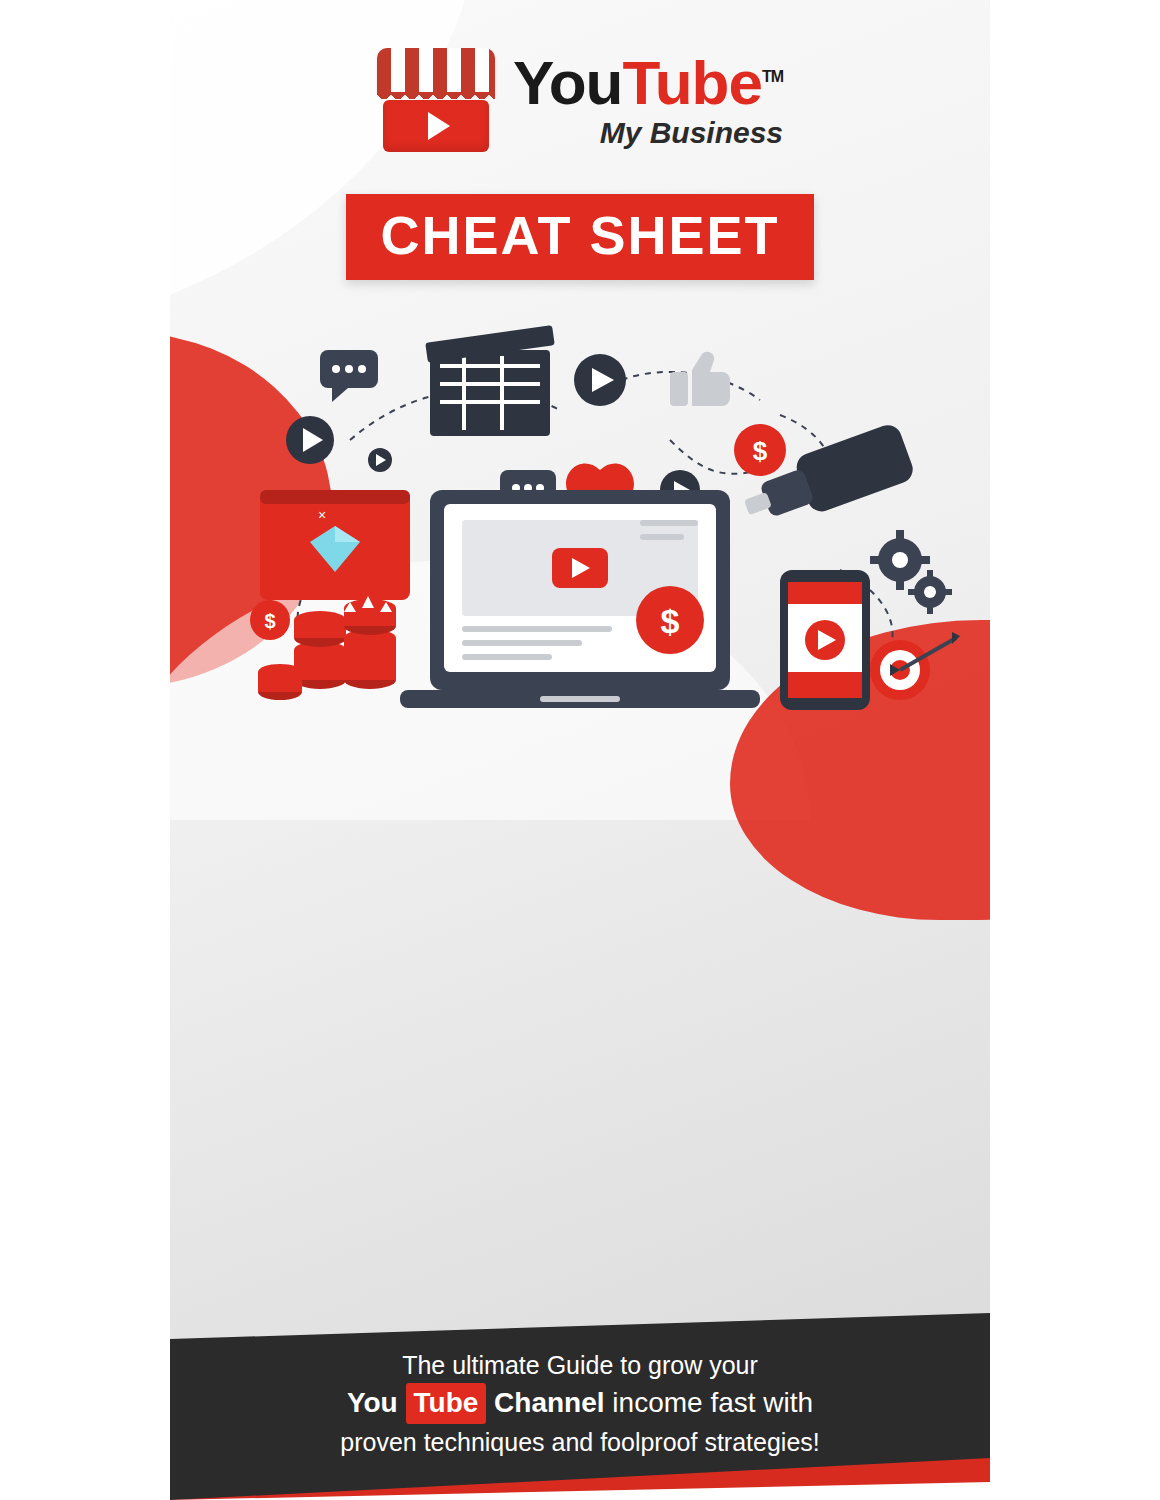You Tube TM
My Business
Cheat Sheet
$ × $ $
The ultimate Guide to grow your
You Tube Channel income fast with
proven techniques and foolproof strategies!